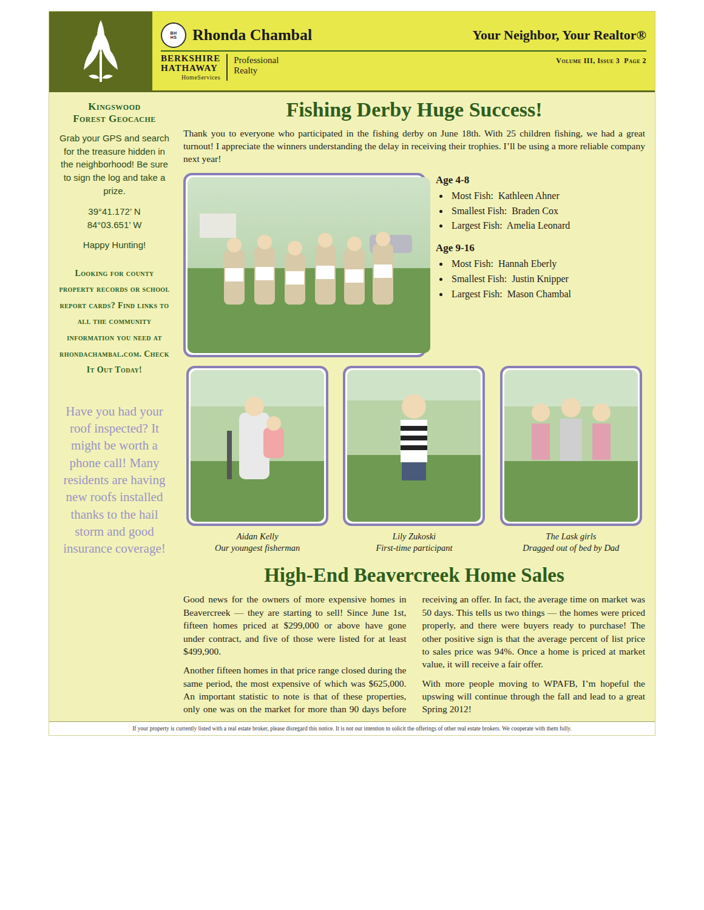BH HS
Rhonda Chambal
Your Neighbor, Your Realtor®
BERKSHIRE
HATHAWAY HomeServices
Professional
Realty
Volume III, Issue 3 Page 2
Kingswood
Forest Geocache
Grab your GPS and search for the treasure hidden in the neighborhood! Be sure to sign the log and take a prize.
39°41.172’ N
84°03.651’ W
Happy Hunting!
Looking for county property records or school report cards? Find links to all the community information you need at rhondachambal.com. Check It Out Today!
Have you had your roof inspected? It might be worth a phone call! Many residents are having new roofs installed thanks to the hail storm and good insurance coverage!
Fishing Derby Huge Success!
Thank you to everyone who participated in the fishing derby on June 18th. With 25 children fishing, we had a great turnout! I appreciate the winners understanding the delay in receiving their trophies. I’ll be using a more reliable company next year!
Age 4-8
Most Fish: Kathleen Ahner
Smallest Fish: Braden Cox
Largest Fish: Amelia Leonard
Age 9-16
Most Fish: Hannah Eberly
Smallest Fish: Justin Knipper
Largest Fish: Mason Chambal
Aidan Kelly
Our youngest fisherman
Lily Zukoski
First-time participant
The Lask girls
Dragged out of bed by Dad
High-End Beavercreek Home Sales
Good news for the owners of more expensive homes in Beavercreek — they are starting to sell! Since June 1st, fifteen homes priced at $299,000 or above have gone under contract, and five of those were listed for at least $499,900.
Another fifteen homes in that price range closed during the same period, the most expensive of which was $625,000. An important statistic to note is that of these properties, only one was on the market for more than 90 days before receiving an offer. In fact, the average time on market was 50 days. This tells us two things — the homes were priced properly, and there were buyers ready to purchase! The other positive sign is that the average percent of list price to sales price was 94%. Once a home is priced at market value, it will receive a fair offer.
With more people moving to WPAFB, I’m hopeful the upswing will continue through the fall and lead to a great Spring 2012!
If your property is currently listed with a real estate broker, please disregard this notice. It is not our intention to solicit the offerings of other real estate brokers. We cooperate with them fully.